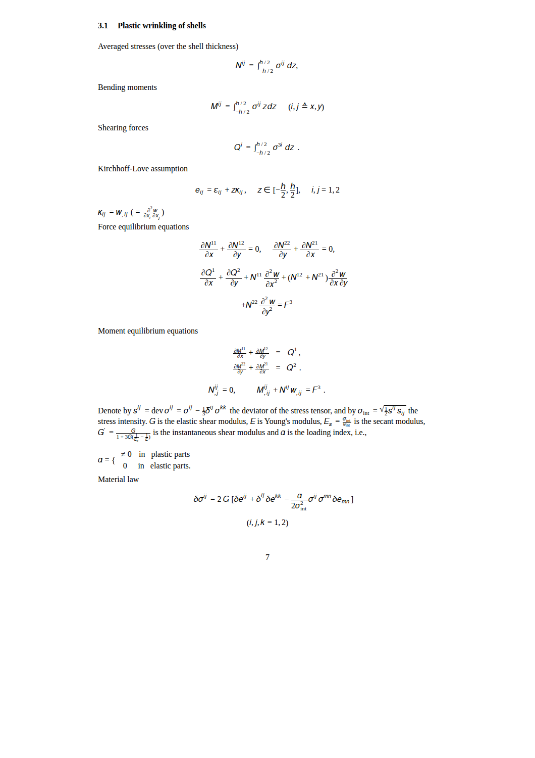3.1 Plastic wrinkling of shells
Averaged stresses (over the shell thickness)
Nij = ∫ −h/2 h/2 σij dz ,
Bending moments
Mij = ∫ −h/2 h/2 σij z dz (i,j ≙ x,y)
Shearing forces
Qi = ∫ −h/2 h/2 σ3i dz .
Kirchhoff-Love assumption
eij = εij + z κij , z ∈ [ −h2 , h2 ] , i,j = 1,2
κij = w,ij ( = ∂2w ∂xi∂xj )
Force equilibrium equations
∂N11 ∂x + ∂N12 ∂y = 0 , ∂N22 ∂y + ∂N21 ∂x = 0 ,
∂Q1 ∂x + ∂Q2 ∂y + N11 ∂2w ∂x2 + ( N12 + N21 ) ∂2w ∂x∂y
+ N22 ∂2w ∂y2 = F3
Moment equilibrium equations
∂M11 ∂x + ∂M12 ∂y = Q1 , ∂M22 ∂y + ∂M21 ∂x = Q2 .
N,jij = 0 , M,ijij + Nij w,ij = F3 .
Denote by sij = dev σij = σij − 13 δij σkk the deviator of the stress tensor, and by σint = 12 sij sij the stress intensity. G is the elastic shear modulus, E is Young's modulus, Es = σint εint is the secant modulus, G′ = G 1 + 3G ( 1Es − 1E ) is the instantaneous shear modulus and α is the loading index, i.e.,
α = { ≠0 in plastic parts 0 in elastic parts.
Material law
δ σij = 2 G [ δeij + δij δekk − α 2σint2 σij σmn δ emn ]
( i,j,k = 1,2 )
7